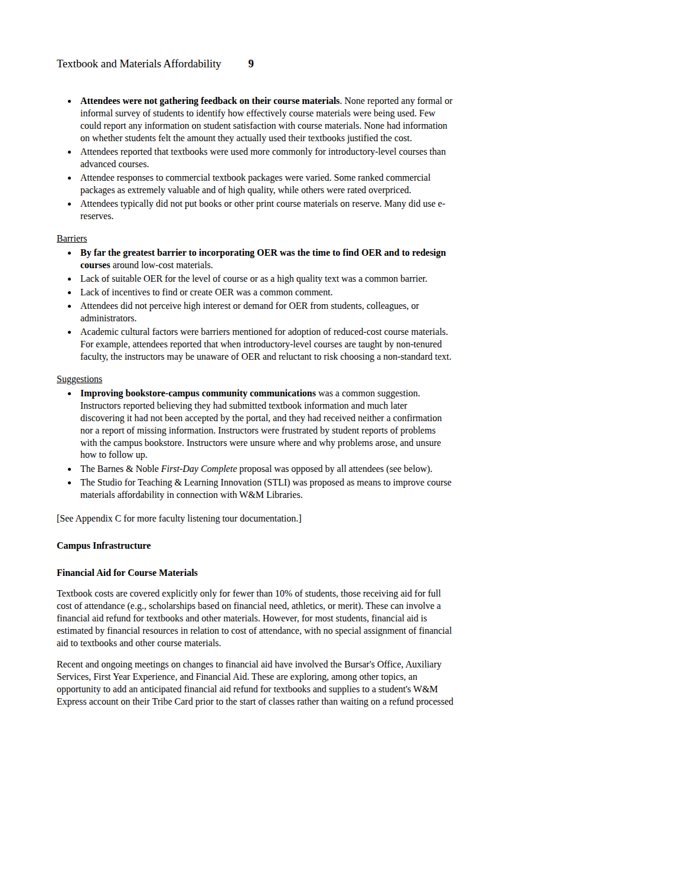Textbook and Materials Affordability 9
Attendees were not gathering feedback on their course materials. None reported any formal or informal survey of students to identify how effectively course materials were being used. Few could report any information on student satisfaction with course materials. None had information on whether students felt the amount they actually used their textbooks justified the cost.
Attendees reported that textbooks were used more commonly for introductory-level courses than advanced courses.
Attendee responses to commercial textbook packages were varied. Some ranked commercial packages as extremely valuable and of high quality, while others were rated overpriced.
Attendees typically did not put books or other print course materials on reserve. Many did use e-reserves.
Barriers
By far the greatest barrier to incorporating OER was the time to find OER and to redesign courses around low-cost materials.
Lack of suitable OER for the level of course or as a high quality text was a common barrier.
Lack of incentives to find or create OER was a common comment.
Attendees did not perceive high interest or demand for OER from students, colleagues, or administrators.
Academic cultural factors were barriers mentioned for adoption of reduced-cost course materials. For example, attendees reported that when introductory-level courses are taught by non-tenured faculty, the instructors may be unaware of OER and reluctant to risk choosing a non-standard text.
Suggestions
Improving bookstore-campus community communications was a common suggestion. Instructors reported believing they had submitted textbook information and much later discovering it had not been accepted by the portal, and they had received neither a confirmation nor a report of missing information. Instructors were frustrated by student reports of problems with the campus bookstore. Instructors were unsure where and why problems arose, and unsure how to follow up.
The Barnes & Noble First-Day Complete proposal was opposed by all attendees (see below).
The Studio for Teaching & Learning Innovation (STLI) was proposed as means to improve course materials affordability in connection with W&M Libraries.
[See Appendix C for more faculty listening tour documentation.]
Campus Infrastructure
Financial Aid for Course Materials
Textbook costs are covered explicitly only for fewer than 10% of students, those receiving aid for full cost of attendance (e.g., scholarships based on financial need, athletics, or merit). These can involve a financial aid refund for textbooks and other materials. However, for most students, financial aid is estimated by financial resources in relation to cost of attendance, with no special assignment of financial aid to textbooks and other course materials.
Recent and ongoing meetings on changes to financial aid have involved the Bursar's Office, Auxiliary Services, First Year Experience, and Financial Aid. These are exploring, among other topics, an opportunity to add an anticipated financial aid refund for textbooks and supplies to a student's W&M Express account on their Tribe Card prior to the start of classes rather than waiting on a refund processed